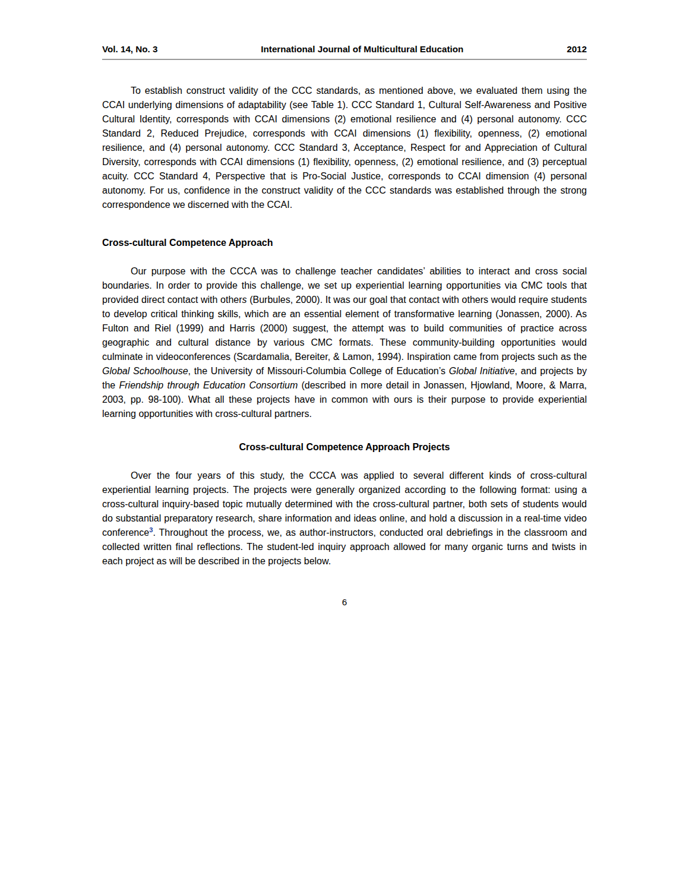Vol. 14, No. 3 International Journal of Multicultural Education 2012
To establish construct validity of the CCC standards, as mentioned above, we evaluated them using the CCAI underlying dimensions of adaptability (see Table 1). CCC Standard 1, Cultural Self-Awareness and Positive Cultural Identity, corresponds with CCAI dimensions (2) emotional resilience and (4) personal autonomy. CCC Standard 2, Reduced Prejudice, corresponds with CCAI dimensions (1) flexibility, openness, (2) emotional resilience, and (4) personal autonomy. CCC Standard 3, Acceptance, Respect for and Appreciation of Cultural Diversity, corresponds with CCAI dimensions (1) flexibility, openness, (2) emotional resilience, and (3) perceptual acuity. CCC Standard 4, Perspective that is Pro-Social Justice, corresponds to CCAI dimension (4) personal autonomy. For us, confidence in the construct validity of the CCC standards was established through the strong correspondence we discerned with the CCAI.
Cross-cultural Competence Approach
Our purpose with the CCCA was to challenge teacher candidates’ abilities to interact and cross social boundaries. In order to provide this challenge, we set up experiential learning opportunities via CMC tools that provided direct contact with others (Burbules, 2000). It was our goal that contact with others would require students to develop critical thinking skills, which are an essential element of transformative learning (Jonassen, 2000). As Fulton and Riel (1999) and Harris (2000) suggest, the attempt was to build communities of practice across geographic and cultural distance by various CMC formats. These community-building opportunities would culminate in videoconferences (Scardamalia, Bereiter, & Lamon, 1994). Inspiration came from projects such as the Global Schoolhouse, the University of Missouri-Columbia College of Education’s Global Initiative, and projects by the Friendship through Education Consortium (described in more detail in Jonassen, Hjowland, Moore, & Marra, 2003, pp. 98-100). What all these projects have in common with ours is their purpose to provide experiential learning opportunities with cross-cultural partners.
Cross-cultural Competence Approach Projects
Over the four years of this study, the CCCA was applied to several different kinds of cross-cultural experiential learning projects. The projects were generally organized according to the following format: using a cross-cultural inquiry-based topic mutually determined with the cross-cultural partner, both sets of students would do substantial preparatory research, share information and ideas online, and hold a discussion in a real-time video conference3. Throughout the process, we, as author-instructors, conducted oral debriefings in the classroom and collected written final reflections. The student-led inquiry approach allowed for many organic turns and twists in each project as will be described in the projects below.
6